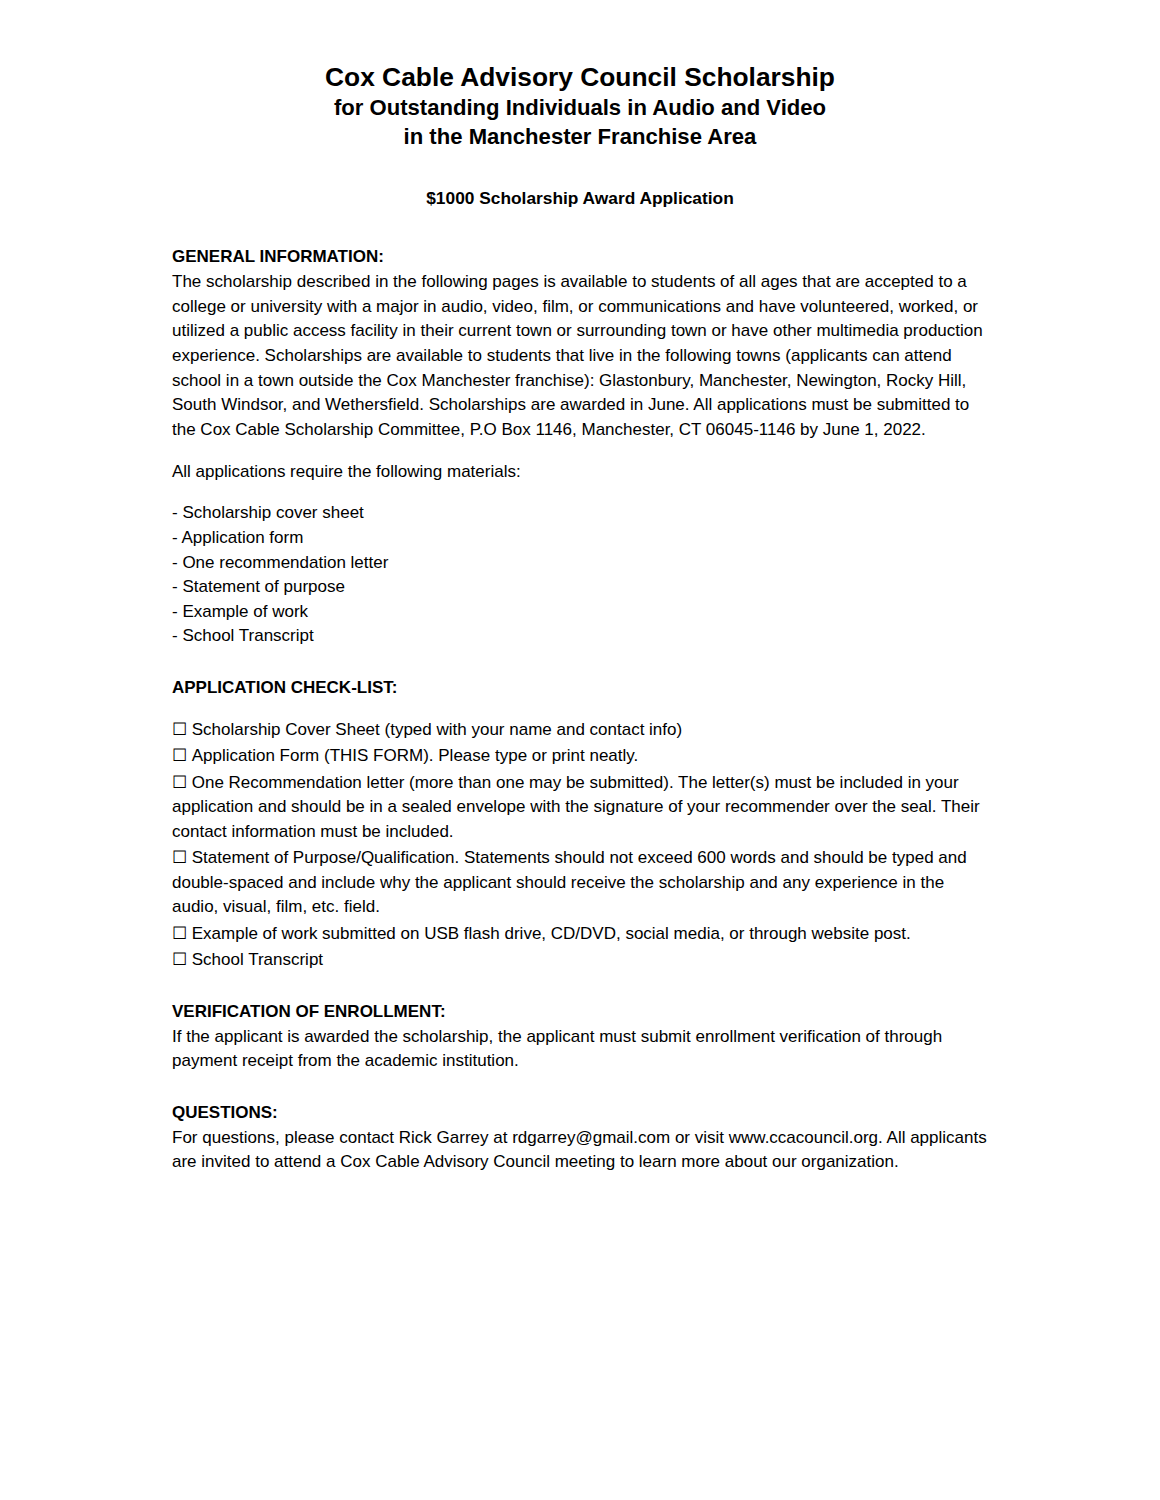Cox Cable Advisory Council Scholarship
for Outstanding Individuals in Audio and Video
in the Manchester Franchise Area
$1000 Scholarship Award Application
GENERAL INFORMATION:
The scholarship described in the following pages is available to students of all ages that are accepted to a college or university with a major in audio, video, film, or communications and have volunteered, worked, or utilized a public access facility in their current town or surrounding town or have other multimedia production experience. Scholarships are available to students that live in the following towns (applicants can attend school in a town outside the Cox Manchester franchise): Glastonbury, Manchester, Newington, Rocky Hill, South Windsor, and Wethersfield. Scholarships are awarded in June. All applications must be submitted to the Cox Cable Scholarship Committee, P.O Box 1146, Manchester, CT 06045-1146 by June 1, 2022.
All applications require the following materials:
Scholarship cover sheet
Application form
One recommendation letter
Statement of purpose
Example of work
School Transcript
APPLICATION CHECK-LIST:
Scholarship Cover Sheet (typed with your name and contact info)
Application Form (THIS FORM). Please type or print neatly.
One Recommendation letter (more than one may be submitted). The letter(s) must be included in your application and should be in a sealed envelope with the signature of your recommender over the seal. Their contact information must be included.
Statement of Purpose/Qualification. Statements should not exceed 600 words and should be typed and double-spaced and include why the applicant should receive the scholarship and any experience in the audio, visual, film, etc. field.
Example of work submitted on USB flash drive, CD/DVD, social media, or through website post.
School Transcript
VERIFICATION OF ENROLLMENT:
If the applicant is awarded the scholarship, the applicant must submit enrollment verification of through payment receipt from the academic institution.
QUESTIONS:
For questions, please contact Rick Garrey at rdgarrey@gmail.com or visit www.ccacouncil.org. All applicants are invited to attend a Cox Cable Advisory Council meeting to learn more about our organization.